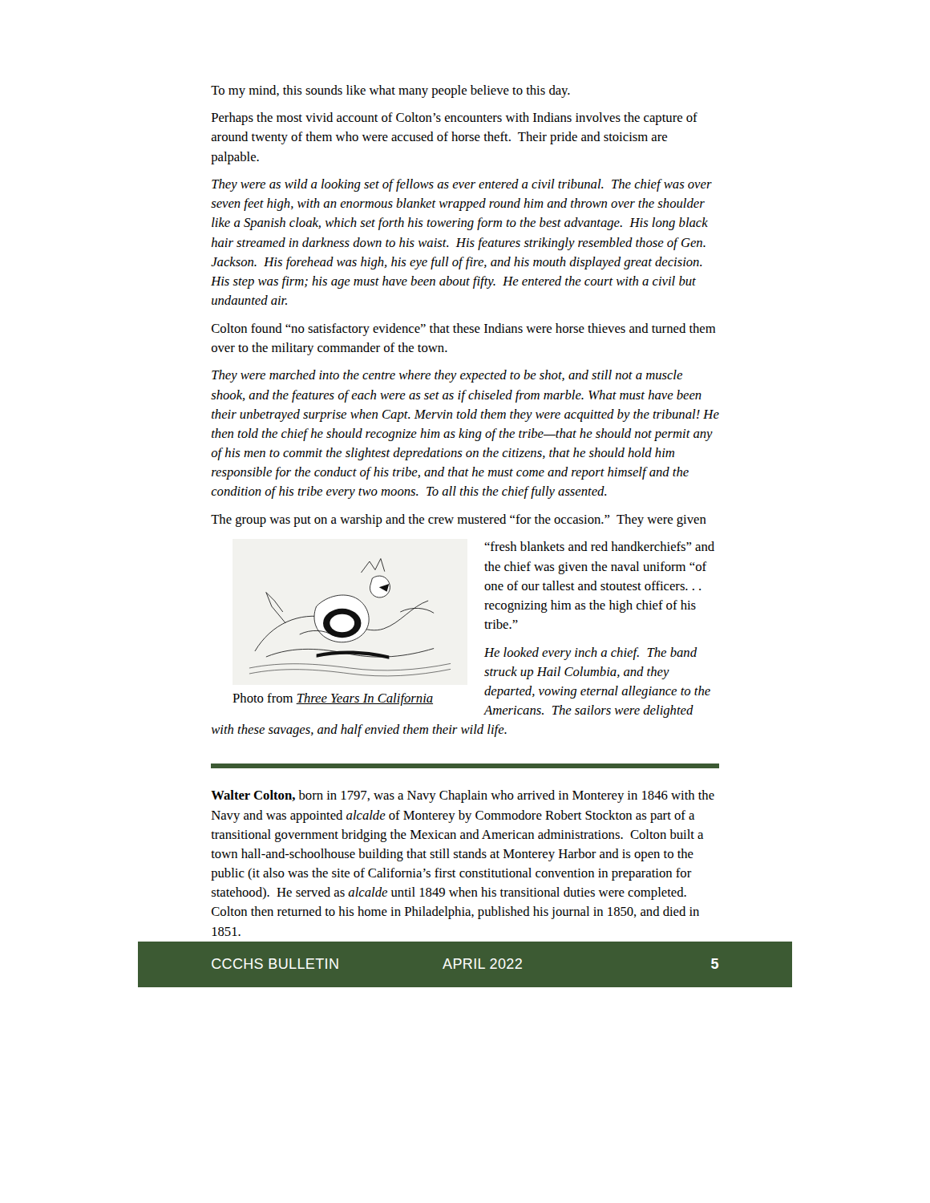To my mind, this sounds like what many people believe to this day.
Perhaps the most vivid account of Colton’s encounters with Indians involves the capture of around twenty of them who were accused of horse theft. Their pride and stoicism are palpable.
They were as wild a looking set of fellows as ever entered a civil tribunal. The chief was over seven feet high, with an enormous blanket wrapped round him and thrown over the shoulder like a Spanish cloak, which set forth his towering form to the best advantage. His long black hair streamed in darkness down to his waist. His features strikingly resembled those of Gen. Jackson. His forehead was high, his eye full of fire, and his mouth displayed great decision. His step was firm; his age must have been about fifty. He entered the court with a civil but undaunted air.
Colton found “no satisfactory evidence” that these Indians were horse thieves and turned them over to the military commander of the town.
They were marched into the centre where they expected to be shot, and still not a muscle shook, and the features of each were as set as if chiseled from marble. What must have been their unbetrayed surprise when Capt. Mervin told them they were acquitted by the tribunal! He then told the chief he should recognize him as king of the tribe—that he should not permit any of his men to commit the slightest depredations on the citizens, that he should hold him responsible for the conduct of his tribe, and that he must come and report himself and the condition of his tribe every two moons. To all this the chief fully assented.
The group was put on a warship and the crew mustered “for the occasion.” They were given
Photo from Three Years In California
“fresh blankets and red handkerchiefs” and the chief was given the naval uniform “of one of our tallest and stoutest officers. . . recognizing him as the high chief of his tribe.”
He looked every inch a chief. The band struck up Hail Columbia, and they departed, vowing eternal allegiance to the Americans. The sailors were delighted with these savages, and half envied them their wild life.
Walter Colton, born in 1797, was a Navy Chaplain who arrived in Monterey in 1846 with the Navy and was appointed alcalde of Monterey by Commodore Robert Stockton as part of a transitional government bridging the Mexican and American administrations. Colton built a town hall-and-schoolhouse building that still stands at Monterey Harbor and is open to the public (it also was the site of California’s first constitutional convention in preparation for statehood). He served as alcalde until 1849 when his transitional duties were completed. Colton then returned to his home in Philadelphia, published his journal in 1850, and died in 1851.
CCCHS BULLETIN
APRIL 2022
5